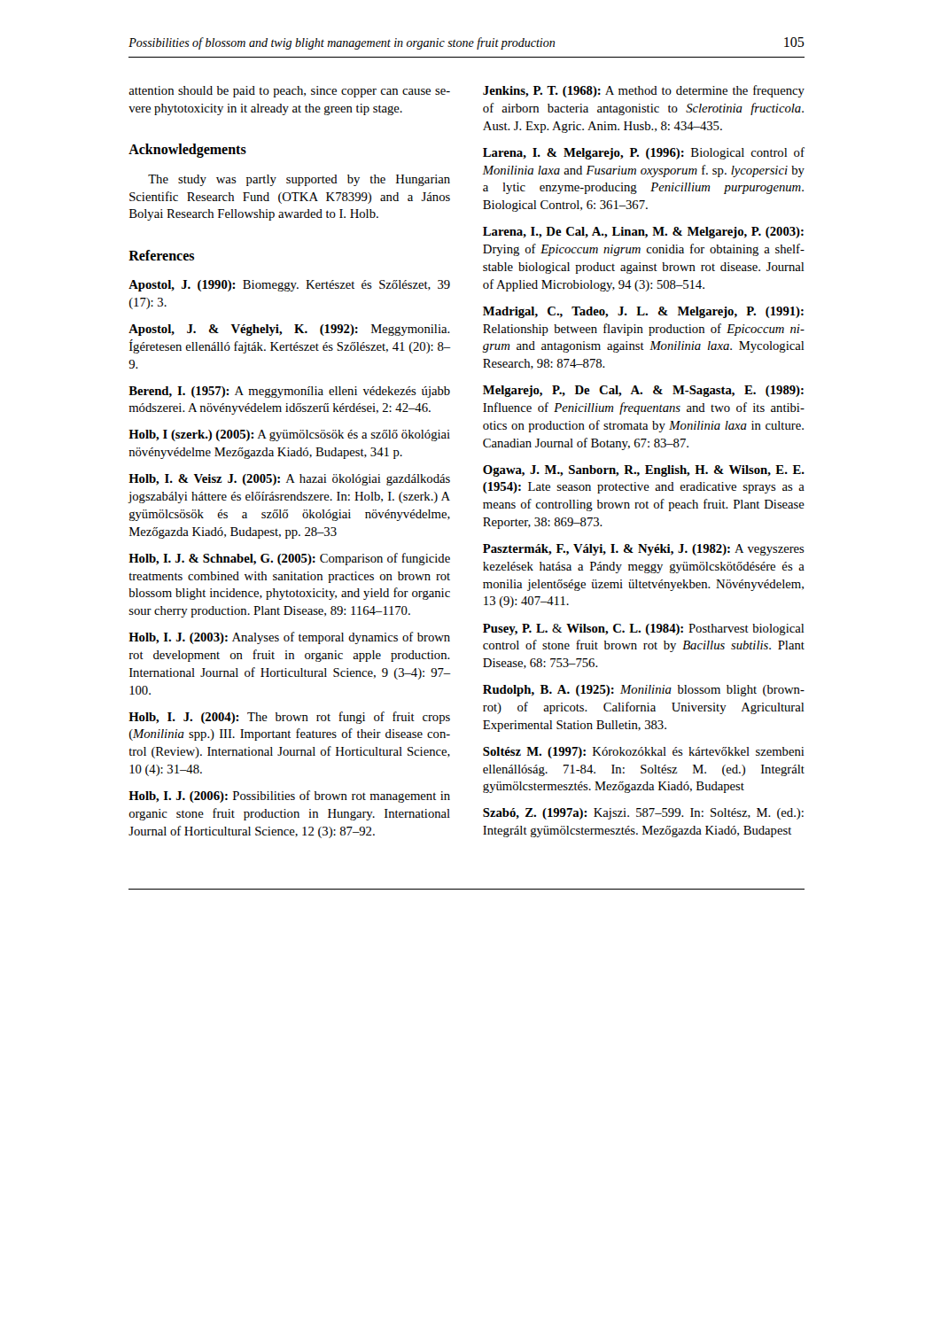Possibilities of blossom and twig blight management in organic stone fruit production 105
attention should be paid to peach, since copper can cause severe phytotoxicity in it already at the green tip stage.
Acknowledgements
The study was partly supported by the Hungarian Scientific Research Fund (OTKA K78399) and a János Bolyai Research Fellowship awarded to I. Holb.
References
Apostol, J. (1990): Biomeggy. Kertészet és Szőlészet, 39 (17): 3.
Apostol, J. & Véghelyi, K. (1992): Meggymonilia. Ígéretesen ellenálló fajták. Kertészet és Szőlészet, 41 (20): 8–9.
Berend, I. (1957): A meggymonília elleni védekezés újabb módszerei. A növényvédelem időszerű kérdései, 2: 42–46.
Holb, I (szerk.) (2005): A gyümölcsösök és a szőlő ökológiai növényvédelme Mezőgazda Kiadó, Budapest, 341 p.
Holb, I. & Veisz J. (2005): A hazai ökológiai gazdálkodás jogszabályi háttere és előírásrendszere. In: Holb, I. (szerk.) A gyümölcsösök és a szőlő ökológiai növényvédelme, Mezőgazda Kiadó, Budapest, pp. 28–33
Holb, I. J. & Schnabel, G. (2005): Comparison of fungicide treatments combined with sanitation practices on brown rot blossom blight incidence, phytotoxicity, and yield for organic sour cherry production. Plant Disease, 89: 1164–1170.
Holb, I. J. (2003): Analyses of temporal dynamics of brown rot development on fruit in organic apple production. International Journal of Horticultural Science, 9 (3–4): 97–100.
Holb, I. J. (2004): The brown rot fungi of fruit crops (Monilinia spp.) III. Important features of their disease control (Review). International Journal of Horticultural Science, 10 (4): 31–48.
Holb, I. J. (2006): Possibilities of brown rot management in organic stone fruit production in Hungary. International Journal of Horticultural Science, 12 (3): 87–92.
Jenkins, P. T. (1968): A method to determine the frequency of airborn bacteria antagonistic to Sclerotinia fructicola. Aust. J. Exp. Agric. Anim. Husb., 8: 434–435.
Larena, I. & Melgarejo, P. (1996): Biological control of Monilinia laxa and Fusarium oxysporum f. sp. lycopersici by a lytic enzyme-producing Penicillium purpurogenum. Biological Control, 6: 361–367.
Larena, I., De Cal, A., Linan, M. & Melgarejo, P. (2003): Drying of Epicoccum nigrum conidia for obtaining a shelf-stable biological product against brown rot disease. Journal of Applied Microbiology, 94 (3): 508–514.
Madrigal, C., Tadeo, J. L. & Melgarejo, P. (1991): Relationship between flavipin production of Epicoccum nigrum and antagonism against Monilinia laxa. Mycological Research, 98: 874–878.
Melgarejo, P., De Cal, A. & M-Sagasta, E. (1989): Influence of Penicillium frequentans and two of its antibiotics on production of stromata by Monilinia laxa in culture. Canadian Journal of Botany, 67: 83–87.
Ogawa, J. M., Sanborn, R., English, H. & Wilson, E. E. (1954): Late season protective and eradicative sprays as a means of controlling brown rot of peach fruit. Plant Disease Reporter, 38: 869–873.
Pasztermák, F., Vályi, I. & Nyéki, J. (1982): A vegyszeres kezelések hatása a Pándy meggy gyümölcskötődésére és a monilia jelentősége üzemi ültetvényekben. Növényvédelem, 13 (9): 407–411.
Pusey, P. L. & Wilson, C. L. (1984): Postharvest biological control of stone fruit brown rot by Bacillus subtilis. Plant Disease, 68: 753–756.
Rudolph, B. A. (1925): Monilinia blossom blight (brown-rot) of apricots. California University Agricultural Experimental Station Bulletin, 383.
Soltész M. (1997): Kórokozókkal és kártevőkkel szembeni ellenállóság. 71-84. In: Soltész M. (ed.) Integrált gyümölcstermesztés. Mezőgazda Kiadó, Budapest
Szabó, Z. (1997a): Kajszi. 587–599. In: Soltész, M. (ed.): Integrált gyümölcstermesztés. Mezőgazda Kiadó, Budapest